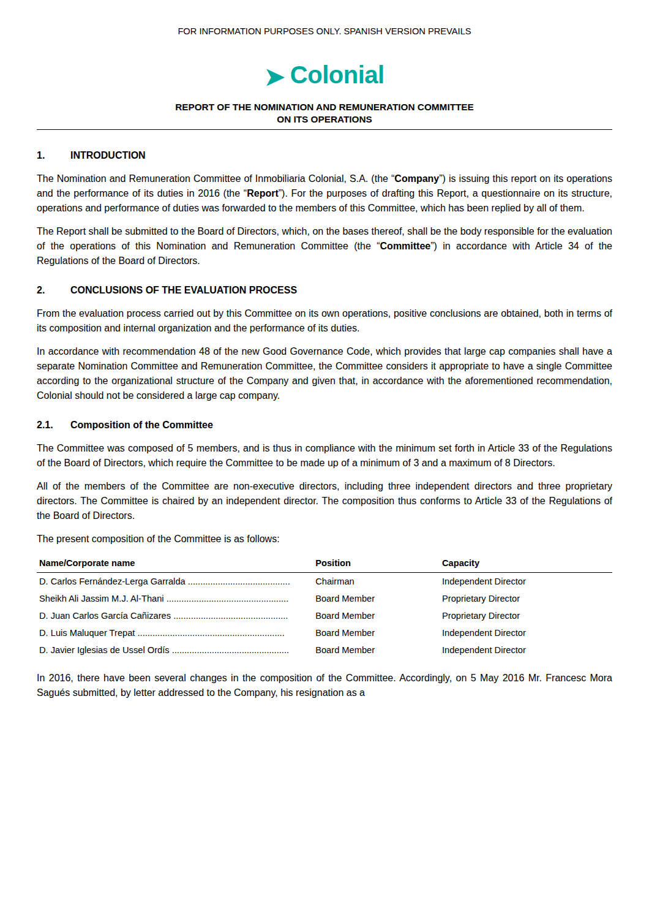FOR INFORMATION PURPOSES ONLY. SPANISH VERSION PREVAILS
➤Colonial
REPORT OF THE NOMINATION AND REMUNERATION COMMITTEE
ON ITS OPERATIONS
1. INTRODUCTION
The Nomination and Remuneration Committee of Inmobiliaria Colonial, S.A. (the “Company”) is issuing this report on its operations and the performance of its duties in 2016 (the “Report”). For the purposes of drafting this Report, a questionnaire on its structure, operations and performance of duties was forwarded to the members of this Committee, which has been replied by all of them.
The Report shall be submitted to the Board of Directors, which, on the bases thereof, shall be the body responsible for the evaluation of the operations of this Nomination and Remuneration Committee (the “Committee”) in accordance with Article 34 of the Regulations of the Board of Directors.
2. CONCLUSIONS OF THE EVALUATION PROCESS
From the evaluation process carried out by this Committee on its own operations, positive conclusions are obtained, both in terms of its composition and internal organization and the performance of its duties.
In accordance with recommendation 48 of the new Good Governance Code, which provides that large cap companies shall have a separate Nomination Committee and Remuneration Committee, the Committee considers it appropriate to have a single Committee according to the organizational structure of the Company and given that, in accordance with the aforementioned recommendation, Colonial should not be considered a large cap company.
2.1. Composition of the Committee
The Committee was composed of 5 members, and is thus in compliance with the minimum set forth in Article 33 of the Regulations of the Board of Directors, which require the Committee to be made up of a minimum of 3 and a maximum of 8 Directors.
All of the members of the Committee are non-executive directors, including three independent directors and three proprietary directors. The Committee is chaired by an independent director. The composition thus conforms to Article 33 of the Regulations of the Board of Directors.
The present composition of the Committee is as follows:
| Name/Corporate name | Position | Capacity |
| --- | --- | --- |
| D. Carlos Fernández-Lerga Garralda ......................................... | Chairman | Independent Director |
| Sheikh Ali Jassim M.J. Al-Thani ................................................. | Board Member | Proprietary Director |
| D. Juan Carlos García Cañizares .............................................. | Board Member | Proprietary Director |
| D. Luis Maluquer Trepat ........................................................... | Board Member | Independent Director |
| D. Javier Iglesias de Ussel Ordís ............................................... | Board Member | Independent Director |
In 2016, there have been several changes in the composition of the Committee. Accordingly, on 5 May 2016 Mr. Francesc Mora Sagués submitted, by letter addressed to the Company, his resignation as a